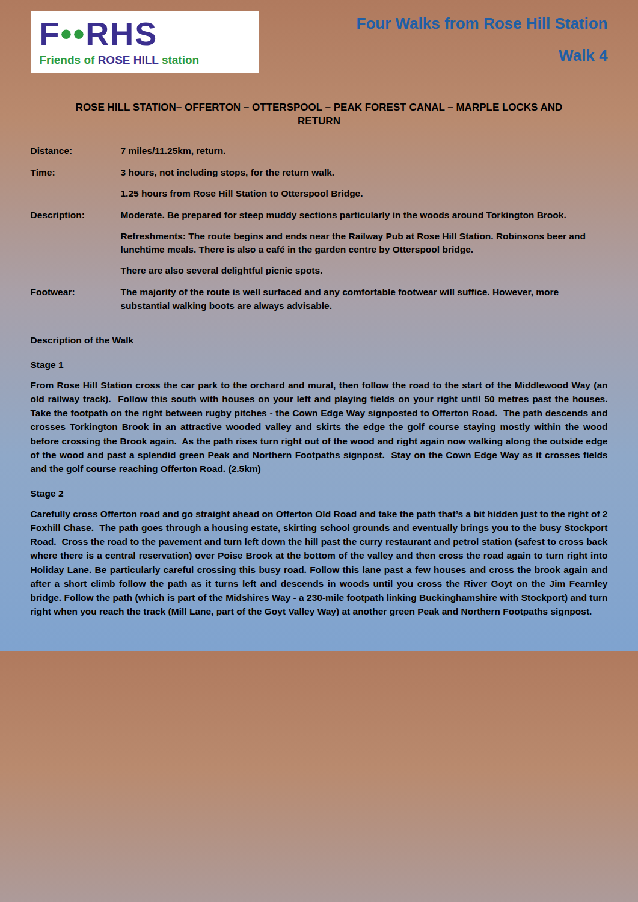F••RHS
Friends of ROSE HILL station
Four Walks from Rose Hill Station
Walk 4
ROSE HILL STATION– OFFERTON – OTTERSPOOL – PEAK FOREST CANAL – MARPLE LOCKS AND RETURN
Distance:
7 miles/11.25km, return.
Time:
3 hours, not including stops, for the return walk.
1.25 hours from Rose Hill Station to Otterspool Bridge.
Description:
Moderate. Be prepared for steep muddy sections particularly in the woods around Torkington Brook.
Refreshments: The route begins and ends near the Railway Pub at Rose Hill Station. Robinsons beer and lunchtime meals. There is also a café in the garden centre by Otterspool bridge.
There are also several delightful picnic spots.
Footwear:
The majority of the route is well surfaced and any comfortable footwear will suffice. However, more substantial walking boots are always advisable.
Description of the Walk
Stage 1
From Rose Hill Station cross the car park to the orchard and mural, then follow the road to the start of the Middlewood Way (an old railway track). Follow this south with houses on your left and playing fields on your right until 50 metres past the houses. Take the footpath on the right between rugby pitches - the Cown Edge Way signposted to Offerton Road. The path descends and crosses Torkington Brook in an attractive wooded valley and skirts the edge the golf course staying mostly within the wood before crossing the Brook again. As the path rises turn right out of the wood and right again now walking along the outside edge of the wood and past a splendid green Peak and Northern Footpaths signpost. Stay on the Cown Edge Way as it crosses fields and the golf course reaching Offerton Road. (2.5km)
Stage 2
Carefully cross Offerton road and go straight ahead on Offerton Old Road and take the path that’s a bit hidden just to the right of 2 Foxhill Chase. The path goes through a housing estate, skirting school grounds and eventually brings you to the busy Stockport Road. Cross the road to the pavement and turn left down the hill past the curry restaurant and petrol station (safest to cross back where there is a central reservation) over Poise Brook at the bottom of the valley and then cross the road again to turn right into Holiday Lane. Be particularly careful crossing this busy road. Follow this lane past a few houses and cross the brook again and after a short climb follow the path as it turns left and descends in woods until you cross the River Goyt on the Jim Fearnley bridge. Follow the path (which is part of the Midshires Way - a 230-mile footpath linking Buckinghamshire with Stockport) and turn right when you reach the track (Mill Lane, part of the Goyt Valley Way) at another green Peak and Northern Footpaths signpost.